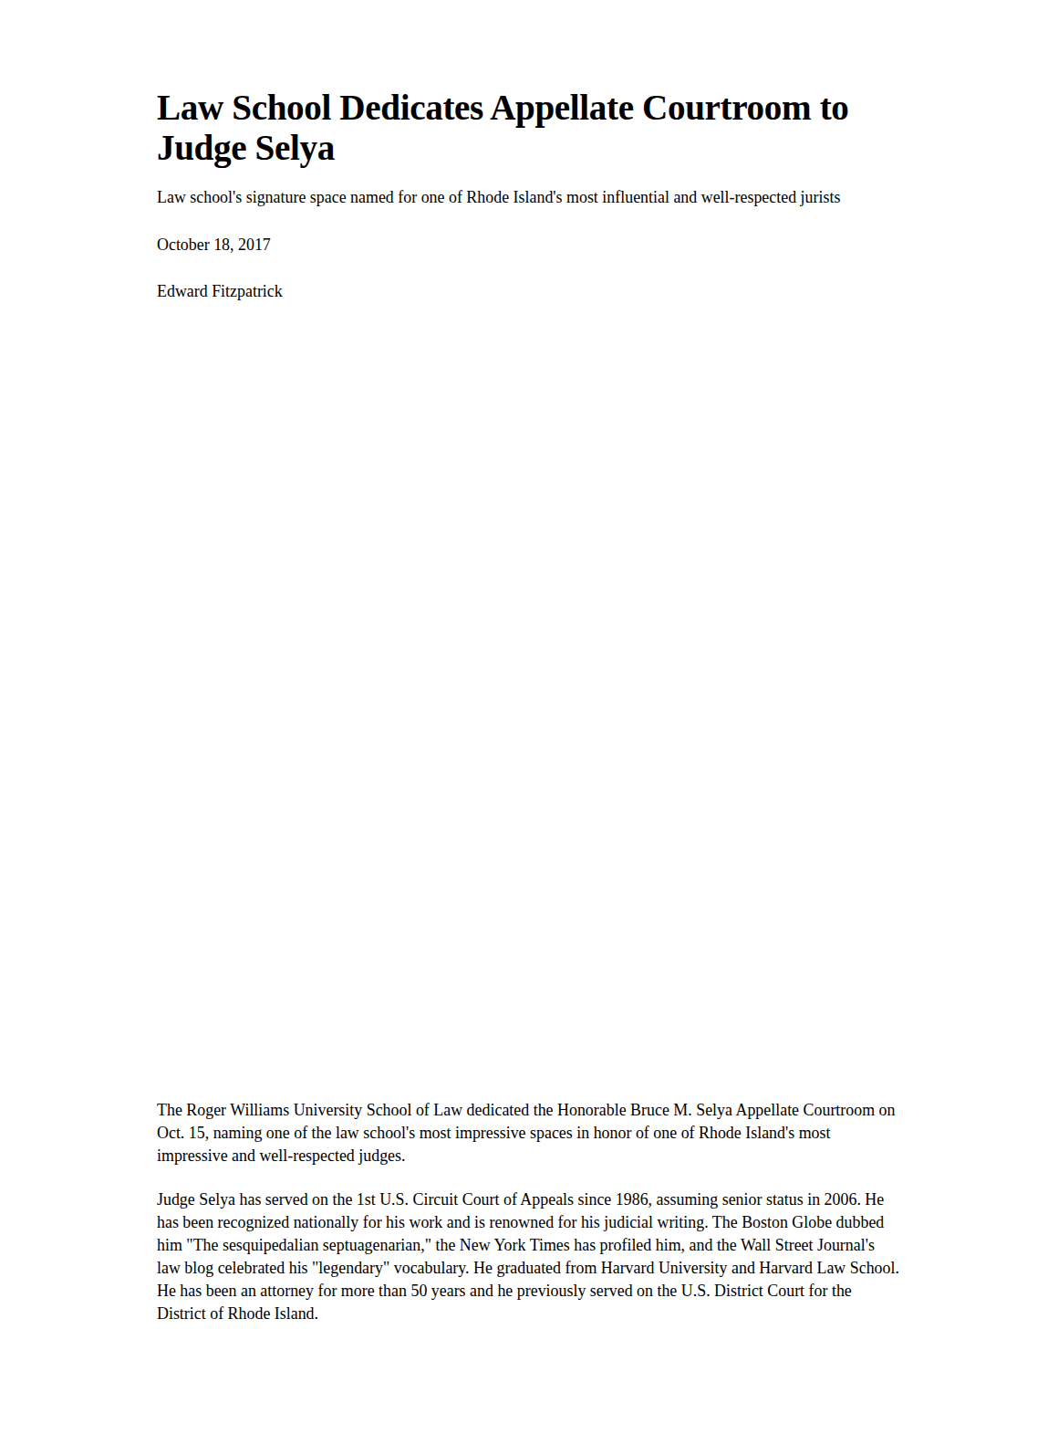Law School Dedicates Appellate Courtroom to Judge Selya
Law school's signature space named for one of Rhode Island's most influential and well-respected jurists
October 18, 2017
Edward Fitzpatrick
The Roger Williams University School of Law dedicated the Honorable Bruce M. Selya Appellate Courtroom on Oct. 15, naming one of the law school's most impressive spaces in honor of one of Rhode Island's most impressive and well-respected judges.
Judge Selya has served on the 1st U.S. Circuit Court of Appeals since 1986, assuming senior status in 2006. He has been recognized nationally for his work and is renowned for his judicial writing. The Boston Globe dubbed him "The sesquipedalian septuagenarian," the New York Times has profiled him, and the Wall Street Journal's law blog celebrated his "legendary" vocabulary. He graduated from Harvard University and Harvard Law School. He has been an attorney for more than 50 years and he previously served on the U.S. District Court for the District of Rhode Island.